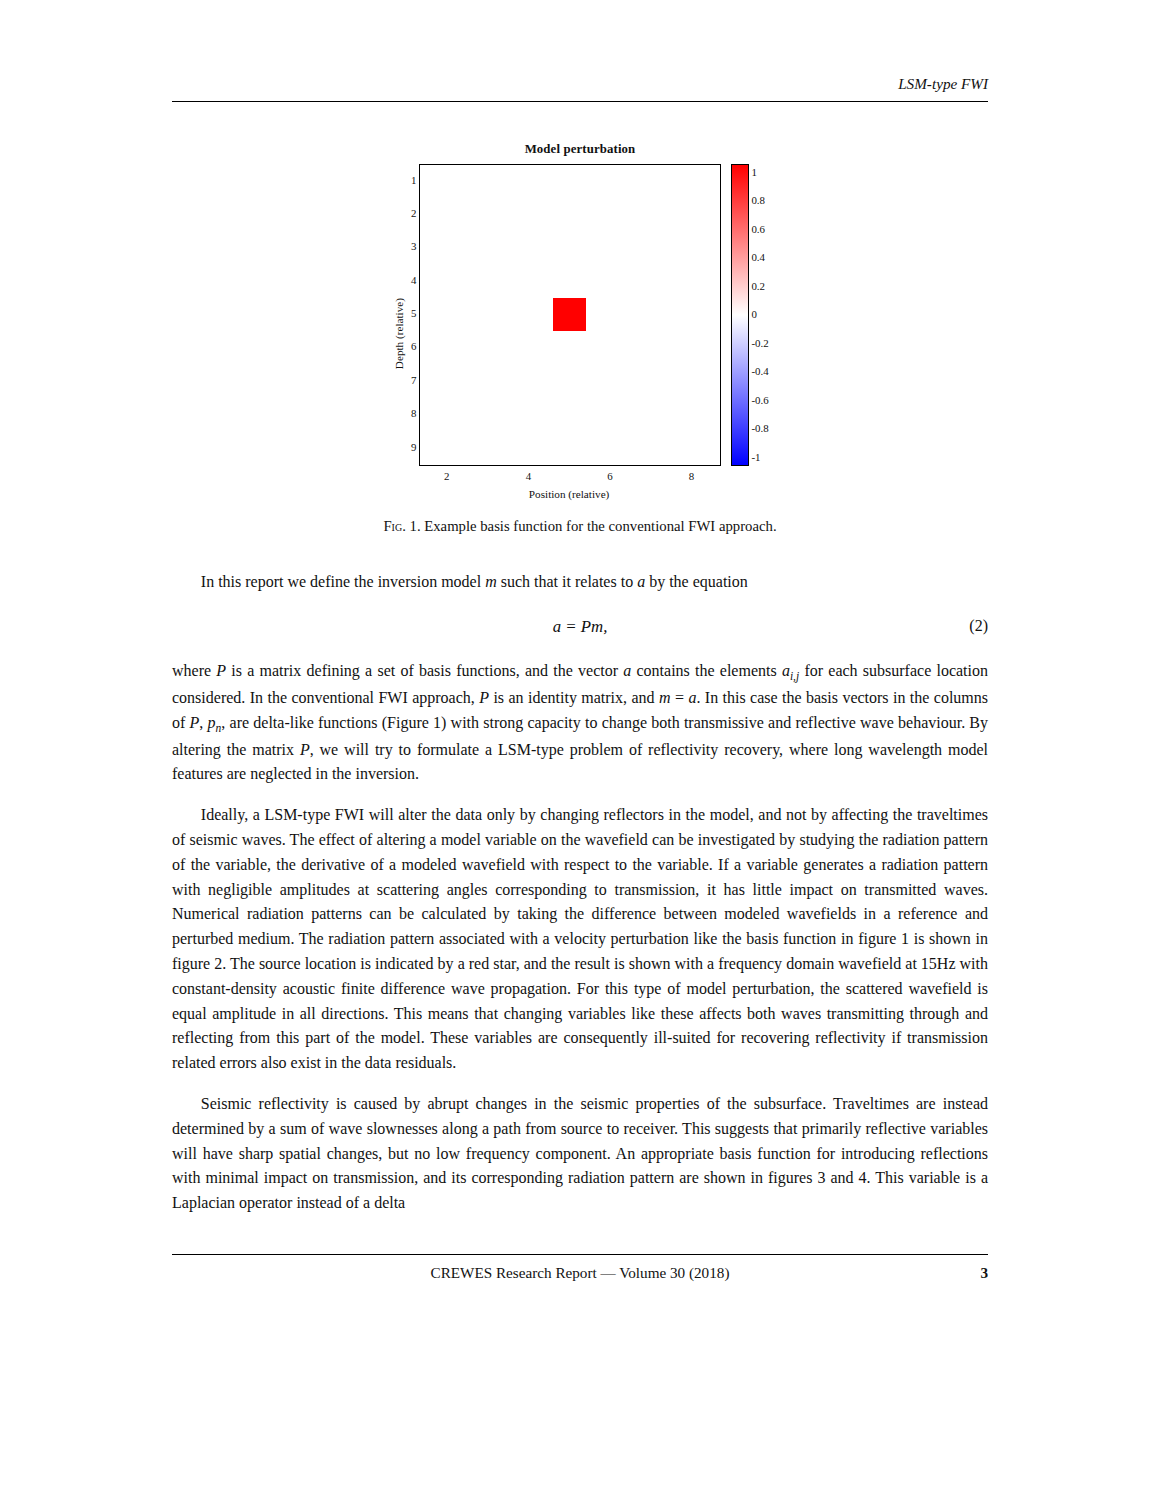LSM-type FWI
Model perturbation
Depth (relative)
1 2 3 4 5 6 7 8 9
2 4 6 8
Position (relative)
1 0.8 0.6 0.4 0.2 0 -0.2 -0.4 -0.6 -0.8 -1
Fig. 1. Example basis function for the conventional FWI approach.
In this report we define the inversion model m such that it relates to a by the equation
a = Pm, (2)
where P is a matrix defining a set of basis functions, and the vector a contains the elements ai,j for each subsurface location considered. In the conventional FWI approach, P is an identity matrix, and m = a. In this case the basis vectors in the columns of P, pn, are delta-like functions (Figure 1) with strong capacity to change both transmissive and reflective wave behaviour. By altering the matrix P, we will try to formulate a LSM-type problem of reflectivity recovery, where long wavelength model features are neglected in the inversion.
Ideally, a LSM-type FWI will alter the data only by changing reflectors in the model, and not by affecting the traveltimes of seismic waves. The effect of altering a model variable on the wavefield can be investigated by studying the radiation pattern of the variable, the derivative of a modeled wavefield with respect to the variable. If a variable generates a radiation pattern with negligible amplitudes at scattering angles corresponding to transmission, it has little impact on transmitted waves. Numerical radiation patterns can be calculated by taking the difference between modeled wavefields in a reference and perturbed medium. The radiation pattern associated with a velocity perturbation like the basis function in figure 1 is shown in figure 2. The source location is indicated by a red star, and the result is shown with a frequency domain wavefield at 15Hz with constant-density acoustic finite difference wave propagation. For this type of model perturbation, the scattered wavefield is equal amplitude in all directions. This means that changing variables like these affects both waves transmitting through and reflecting from this part of the model. These variables are consequently ill-suited for recovering reflectivity if transmission related errors also exist in the data residuals.
Seismic reflectivity is caused by abrupt changes in the seismic properties of the subsurface. Traveltimes are instead determined by a sum of wave slownesses along a path from source to receiver. This suggests that primarily reflective variables will have sharp spatial changes, but no low frequency component. An appropriate basis function for introducing reflections with minimal impact on transmission, and its corresponding radiation pattern are shown in figures 3 and 4. This variable is a Laplacian operator instead of a delta
CREWES Research Report — Volume 30 (2018) 3